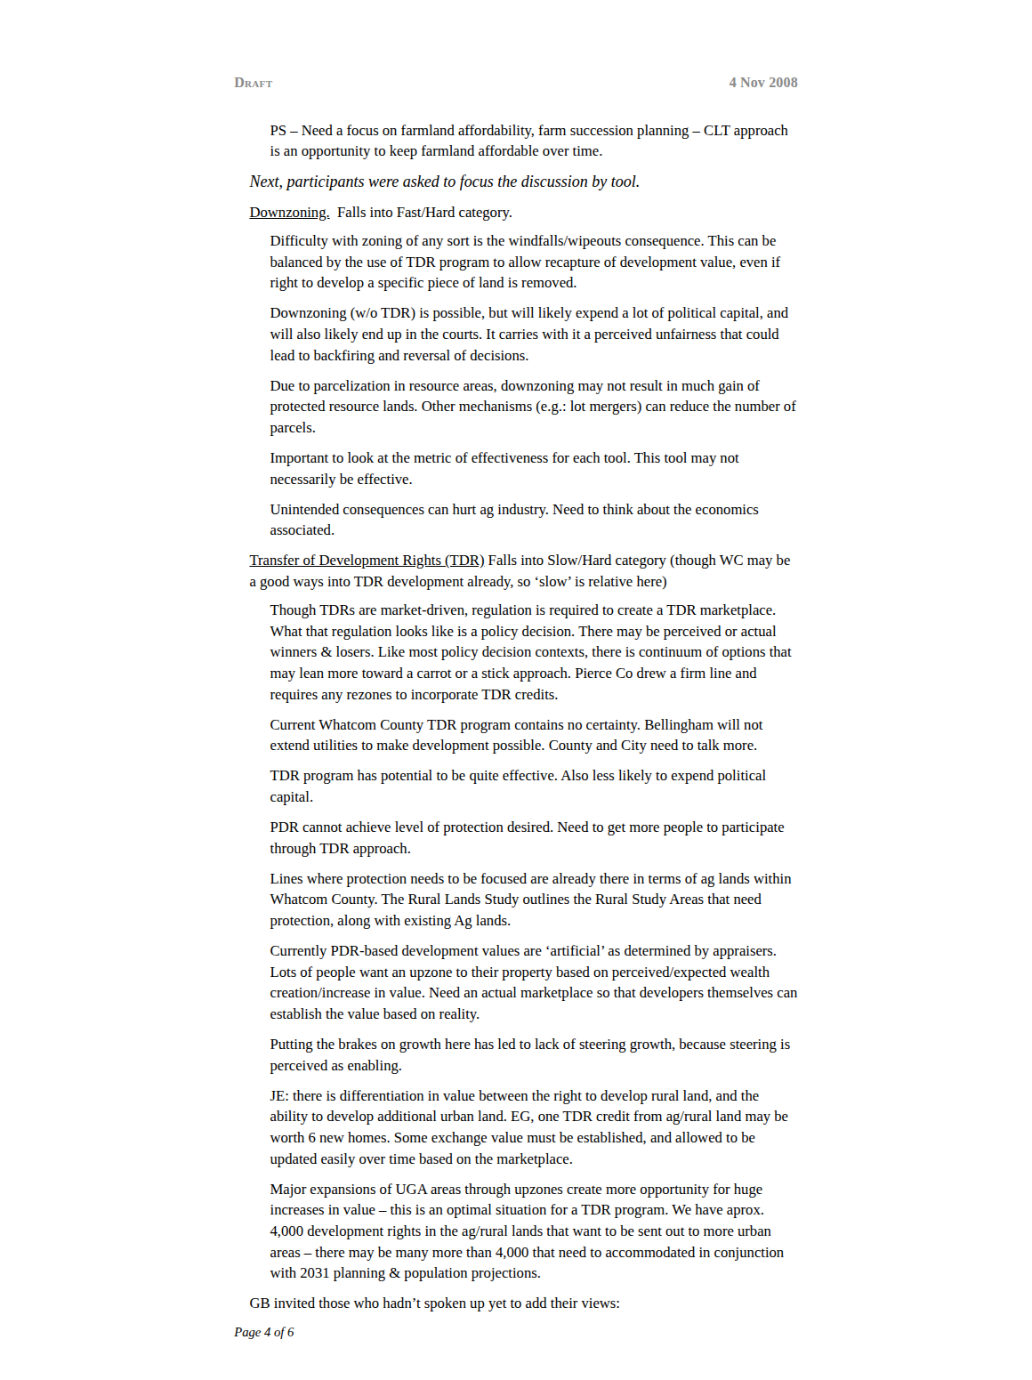Draft
4 Nov 2008
PS – Need a focus on farmland affordability, farm succession planning – CLT approach is an opportunity to keep farmland affordable over time.
Next, participants were asked to focus the discussion by tool.
Downzoning. Falls into Fast/Hard category.
Difficulty with zoning of any sort is the windfalls/wipeouts consequence. This can be balanced by the use of TDR program to allow recapture of development value, even if right to develop a specific piece of land is removed.
Downzoning (w/o TDR) is possible, but will likely expend a lot of political capital, and will also likely end up in the courts. It carries with it a perceived unfairness that could lead to backfiring and reversal of decisions.
Due to parcelization in resource areas, downzoning may not result in much gain of protected resource lands. Other mechanisms (e.g.: lot mergers) can reduce the number of parcels.
Important to look at the metric of effectiveness for each tool. This tool may not necessarily be effective.
Unintended consequences can hurt ag industry. Need to think about the economics associated.
Transfer of Development Rights (TDR) Falls into Slow/Hard category (though WC may be a good ways into TDR development already, so ‘slow’ is relative here)
Though TDRs are market-driven, regulation is required to create a TDR marketplace. What that regulation looks like is a policy decision. There may be perceived or actual winners & losers. Like most policy decision contexts, there is continuum of options that may lean more toward a carrot or a stick approach. Pierce Co drew a firm line and requires any rezones to incorporate TDR credits.
Current Whatcom County TDR program contains no certainty. Bellingham will not extend utilities to make development possible. County and City need to talk more.
TDR program has potential to be quite effective. Also less likely to expend political capital.
PDR cannot achieve level of protection desired. Need to get more people to participate through TDR approach.
Lines where protection needs to be focused are already there in terms of ag lands within Whatcom County. The Rural Lands Study outlines the Rural Study Areas that need protection, along with existing Ag lands.
Currently PDR-based development values are ‘artificial’ as determined by appraisers. Lots of people want an upzone to their property based on perceived/expected wealth creation/increase in value. Need an actual marketplace so that developers themselves can establish the value based on reality.
Putting the brakes on growth here has led to lack of steering growth, because steering is perceived as enabling.
JE: there is differentiation in value between the right to develop rural land, and the ability to develop additional urban land. EG, one TDR credit from ag/rural land may be worth 6 new homes. Some exchange value must be established, and allowed to be updated easily over time based on the marketplace.
Major expansions of UGA areas through upzones create more opportunity for huge increases in value – this is an optimal situation for a TDR program. We have aprox. 4,000 development rights in the ag/rural lands that want to be sent out to more urban areas – there may be many more than 4,000 that need to accommodated in conjunction with 2031 planning & population projections.
GB invited those who hadn’t spoken up yet to add their views:
Page 4 of 6